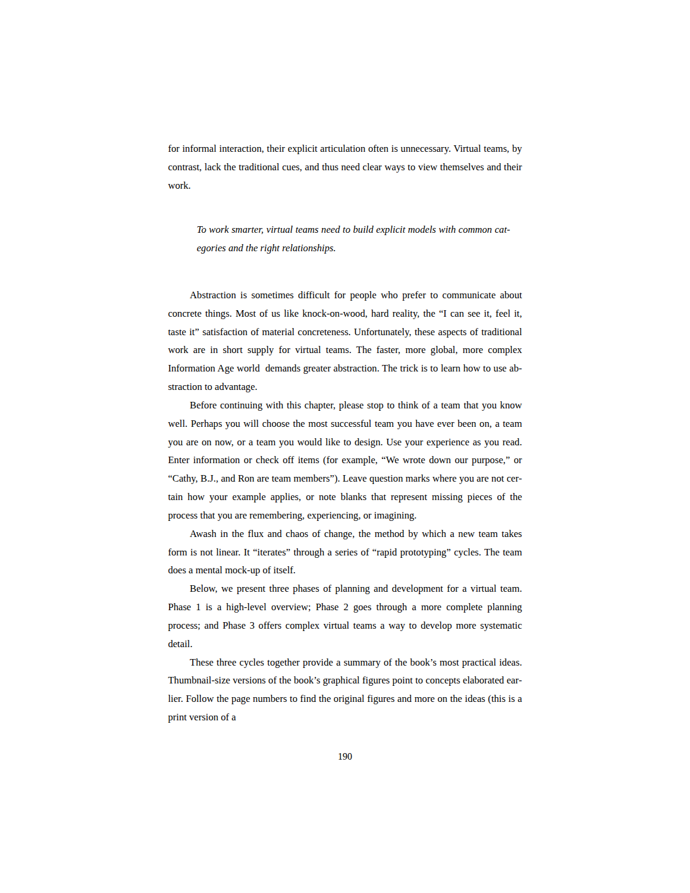for informal interaction, their explicit articulation often is unnecessary. Virtual teams, by contrast, lack the traditional cues, and thus need clear ways to view themselves and their work.
To work smarter, virtual teams need to build explicit models with common categories and the right relationships.
Abstraction is sometimes difficult for people who prefer to communicate about concrete things. Most of us like knock-on-wood, hard reality, the “I can see it, feel it, taste it” satisfaction of material concreteness. Unfortunately, these aspects of traditional work are in short supply for virtual teams. The faster, more global, more complex Information Age world demands greater abstraction. The trick is to learn how to use abstraction to advantage.
Before continuing with this chapter, please stop to think of a team that you know well. Perhaps you will choose the most successful team you have ever been on, a team you are on now, or a team you would like to design. Use your experience as you read. Enter information or check off items (for example, “We wrote down our purpose,” or “Cathy, B.J., and Ron are team members”). Leave question marks where you are not certain how your example applies, or note blanks that represent missing pieces of the process that you are remembering, experiencing, or imagining.
Awash in the flux and chaos of change, the method by which a new team takes form is not linear. It “iterates” through a series of “rapid prototyping” cycles. The team does a mental mock-up of itself.
Below, we present three phases of planning and development for a virtual team. Phase 1 is a high-level overview; Phase 2 goes through a more complete planning process; and Phase 3 offers complex virtual teams a way to develop more systematic detail.
These three cycles together provide a summary of the book’s most practical ideas. Thumbnail-size versions of the book’s graphical figures point to concepts elaborated earlier. Follow the page numbers to find the original figures and more on the ideas (this is a print version of a
190